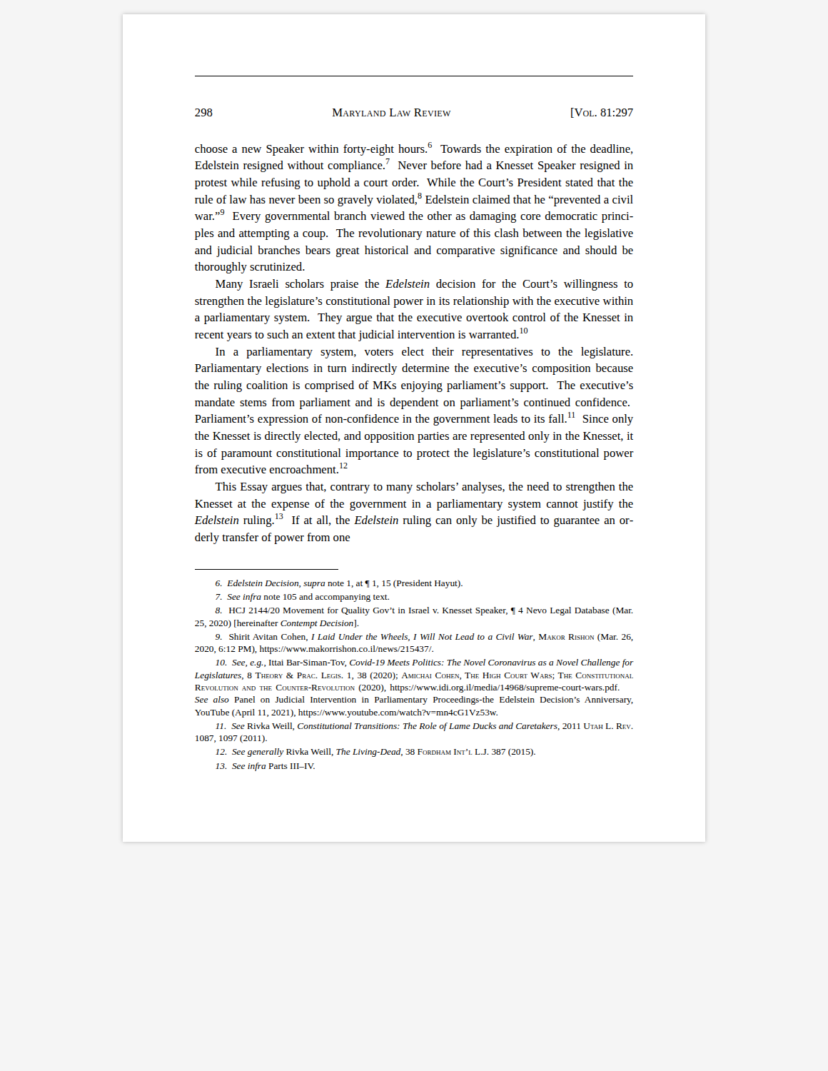298 Maryland Law Review [Vol. 81:297
choose a new Speaker within forty-eight hours.6 Towards the expiration of the deadline, Edelstein resigned without compliance.7 Never before had a Knesset Speaker resigned in protest while refusing to uphold a court order. While the Court’s President stated that the rule of law has never been so gravely violated,8 Edelstein claimed that he “prevented a civil war.”9 Every governmental branch viewed the other as damaging core democratic principles and attempting a coup. The revolutionary nature of this clash between the legislative and judicial branches bears great historical and comparative significance and should be thoroughly scrutinized.
Many Israeli scholars praise the Edelstein decision for the Court’s willingness to strengthen the legislature’s constitutional power in its relationship with the executive within a parliamentary system. They argue that the executive overtook control of the Knesset in recent years to such an extent that judicial intervention is warranted.10
In a parliamentary system, voters elect their representatives to the legislature. Parliamentary elections in turn indirectly determine the executive’s composition because the ruling coalition is comprised of MKs enjoying parliament’s support. The executive’s mandate stems from parliament and is dependent on parliament’s continued confidence. Parliament’s expression of non-confidence in the government leads to its fall.11 Since only the Knesset is directly elected, and opposition parties are represented only in the Knesset, it is of paramount constitutional importance to protect the legislature’s constitutional power from executive encroachment.12
This Essay argues that, contrary to many scholars’ analyses, the need to strengthen the Knesset at the expense of the government in a parliamentary system cannot justify the Edelstein ruling.13 If at all, the Edelstein ruling can only be justified to guarantee an orderly transfer of power from one
6. Edelstein Decision, supra note 1, at ¶ 1, 15 (President Hayut).
7. See infra note 105 and accompanying text.
8. HCJ 2144/20 Movement for Quality Gov’t in Israel v. Knesset Speaker, ¶ 4 Nevo Legal Database (Mar. 25, 2020) [hereinafter Contempt Decision].
9. Shirit Avitan Cohen, I Laid Under the Wheels, I Will Not Lead to a Civil War, Makor Rishon (Mar. 26, 2020, 6:12 PM), https://www.makorrishon.co.il/news/215437/.
10. See, e.g., Ittai Bar-Siman-Tov, Covid-19 Meets Politics: The Novel Coronavirus as a Novel Challenge for Legislatures, 8 Theory & Prac. Legis. 1, 38 (2020); Amichai Cohen, The High Court Wars; The Constitutional Revolution and the Counter-Revolution (2020), https://www.idi.org.il/media/14968/supreme-court-wars.pdf. See also Panel on Judicial Intervention in Parliamentary Proceedings-the Edelstein Decision’s Anniversary, YouTube (April 11, 2021), https://www.youtube.com/watch?v=mn4cG1Vz53w.
11. See Rivka Weill, Constitutional Transitions: The Role of Lame Ducks and Caretakers, 2011 Utah L. Rev. 1087, 1097 (2011).
12. See generally Rivka Weill, The Living-Dead, 38 Fordham Int’l L.J. 387 (2015).
13. See infra Parts III–IV.